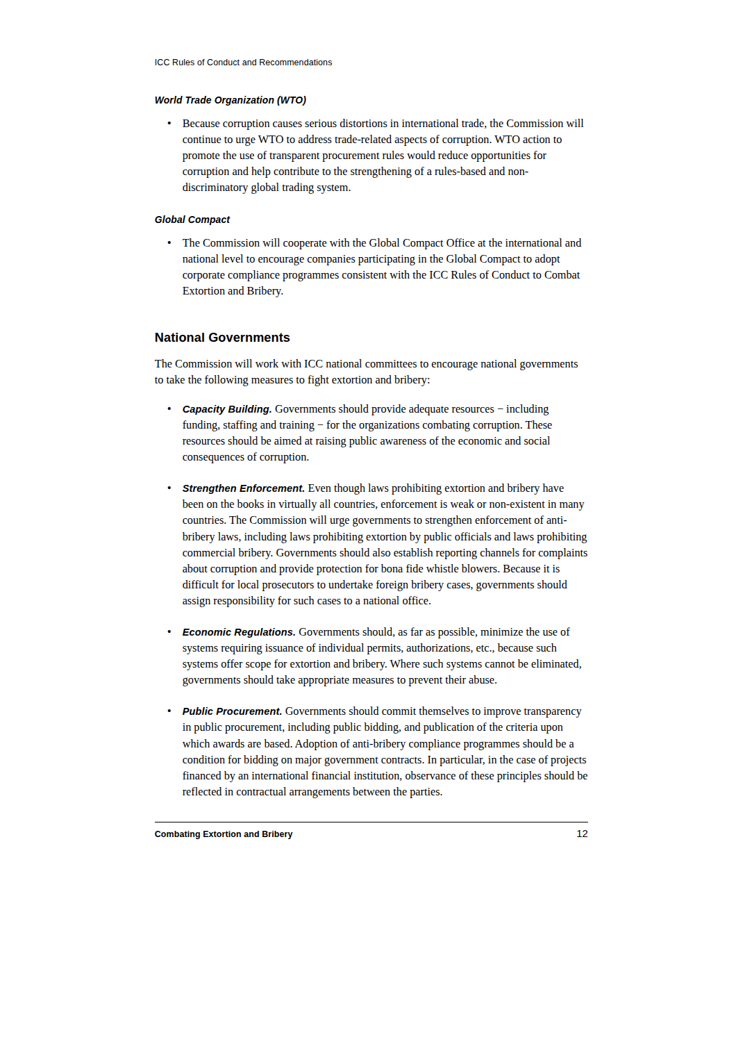ICC Rules of Conduct and Recommendations
World Trade Organization (WTO)
Because corruption causes serious distortions in international trade, the Commission will continue to urge WTO to address trade-related aspects of corruption. WTO action to promote the use of transparent procurement rules would reduce opportunities for corruption and help contribute to the strengthening of a rules-based and non-discriminatory global trading system.
Global Compact
The Commission will cooperate with the Global Compact Office at the international and national level to encourage companies participating in the Global Compact to adopt corporate compliance programmes consistent with the ICC Rules of Conduct to Combat Extortion and Bribery.
National Governments
The Commission will work with ICC national committees to encourage national governments to take the following measures to fight extortion and bribery:
Capacity Building. Governments should provide adequate resources − including funding, staffing and training − for the organizations combating corruption. These resources should be aimed at raising public awareness of the economic and social consequences of corruption.
Strengthen Enforcement. Even though laws prohibiting extortion and bribery have been on the books in virtually all countries, enforcement is weak or non-existent in many countries. The Commission will urge governments to strengthen enforcement of anti-bribery laws, including laws prohibiting extortion by public officials and laws prohibiting commercial bribery. Governments should also establish reporting channels for complaints about corruption and provide protection for bona fide whistle blowers. Because it is difficult for local prosecutors to undertake foreign bribery cases, governments should assign responsibility for such cases to a national office.
Economic Regulations. Governments should, as far as possible, minimize the use of systems requiring issuance of individual permits, authorizations, etc., because such systems offer scope for extortion and bribery. Where such systems cannot be eliminated, governments should take appropriate measures to prevent their abuse.
Public Procurement. Governments should commit themselves to improve transparency in public procurement, including public bidding, and publication of the criteria upon which awards are based. Adoption of anti-bribery compliance programmes should be a condition for bidding on major government contracts. In particular, in the case of projects financed by an international financial institution, observance of these principles should be reflected in contractual arrangements between the parties.
Combating Extortion and Bribery 12